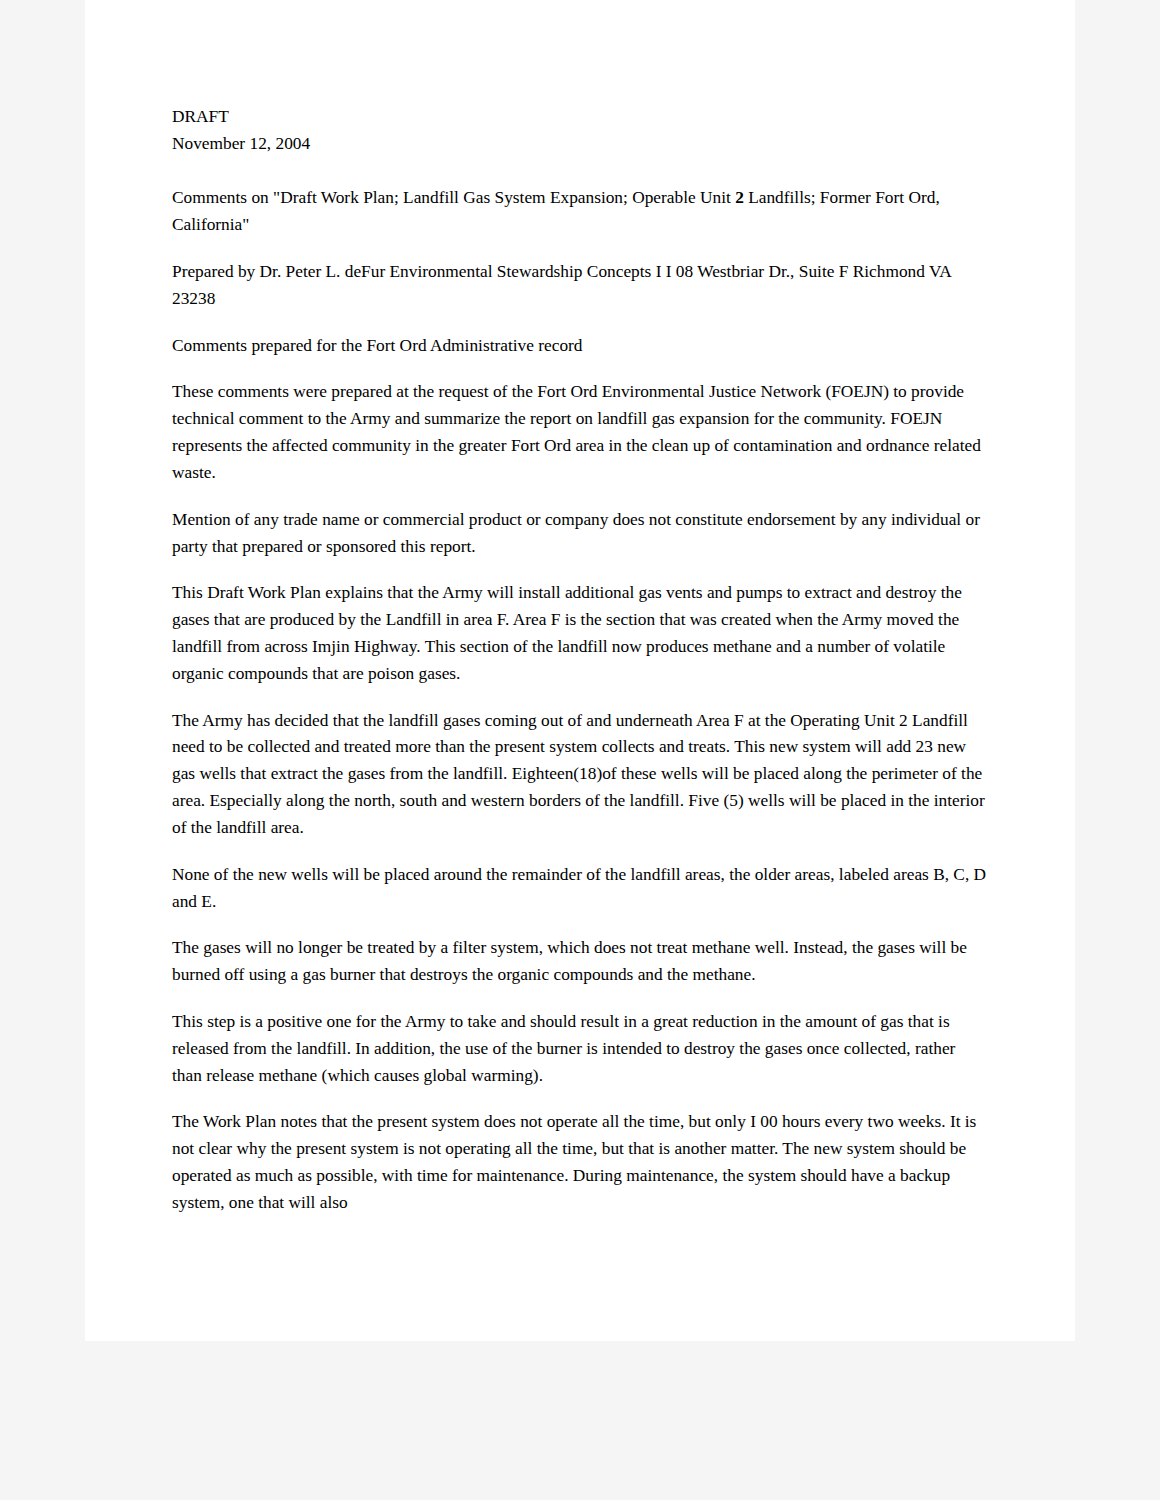DRAFT
November 12, 2004
Comments on "Draft Work Plan; Landfill Gas System Expansion; Operable Unit 2 Landfills; Former Fort Ord, California"
Prepared by Dr. Peter L. deFur Environmental Stewardship Concepts I I 08 Westbriar Dr., Suite F Richmond VA 23238
Comments prepared for the Fort Ord Administrative record
These comments were prepared at the request of the Fort Ord Environmental Justice Network (FOEJN) to provide technical comment to the Army and summarize the report on landfill gas expansion for the community. FOEJN represents the affected community in the greater Fort Ord area in the clean up of contamination and ordnance related waste.
Mention of any trade name or commercial product or company does not constitute endorsement by any individual or party that prepared or sponsored this report.
This Draft Work Plan explains that the Army will install additional gas vents and pumps to extract and destroy the gases that are produced by the Landfill in area F. Area F is the section that was created when the Army moved the landfill from across Imjin Highway. This section of the landfill now produces methane and a number of volatile organic compounds that are poison gases.
The Army has decided that the landfill gases coming out of and underneath Area F at the Operating Unit 2 Landfill need to be collected and treated more than the present system collects and treats. This new system will add 23 new gas wells that extract the gases from the landfill. Eighteen(18)of these wells will be placed along the perimeter of the area. Especially along the north, south and western borders of the landfill. Five (5) wells will be placed in the interior of the landfill area.
None of the new wells will be placed around the remainder of the landfill areas, the older areas, labeled areas B, C, D and E.
The gases will no longer be treated by a filter system, which does not treat methane well. Instead, the gases will be burned off using a gas burner that destroys the organic compounds and the methane.
This step is a positive one for the Army to take and should result in a great reduction in the amount of gas that is released from the landfill. In addition, the use of the burner is intended to destroy the gases once collected, rather than release methane (which causes global warming).
The Work Plan notes that the present system does not operate all the time, but only I 00 hours every two weeks. It is not clear why the present system is not operating all the time, but that is another matter. The new system should be operated as much as possible, with time for maintenance. During maintenance, the system should have a backup system, one that will also